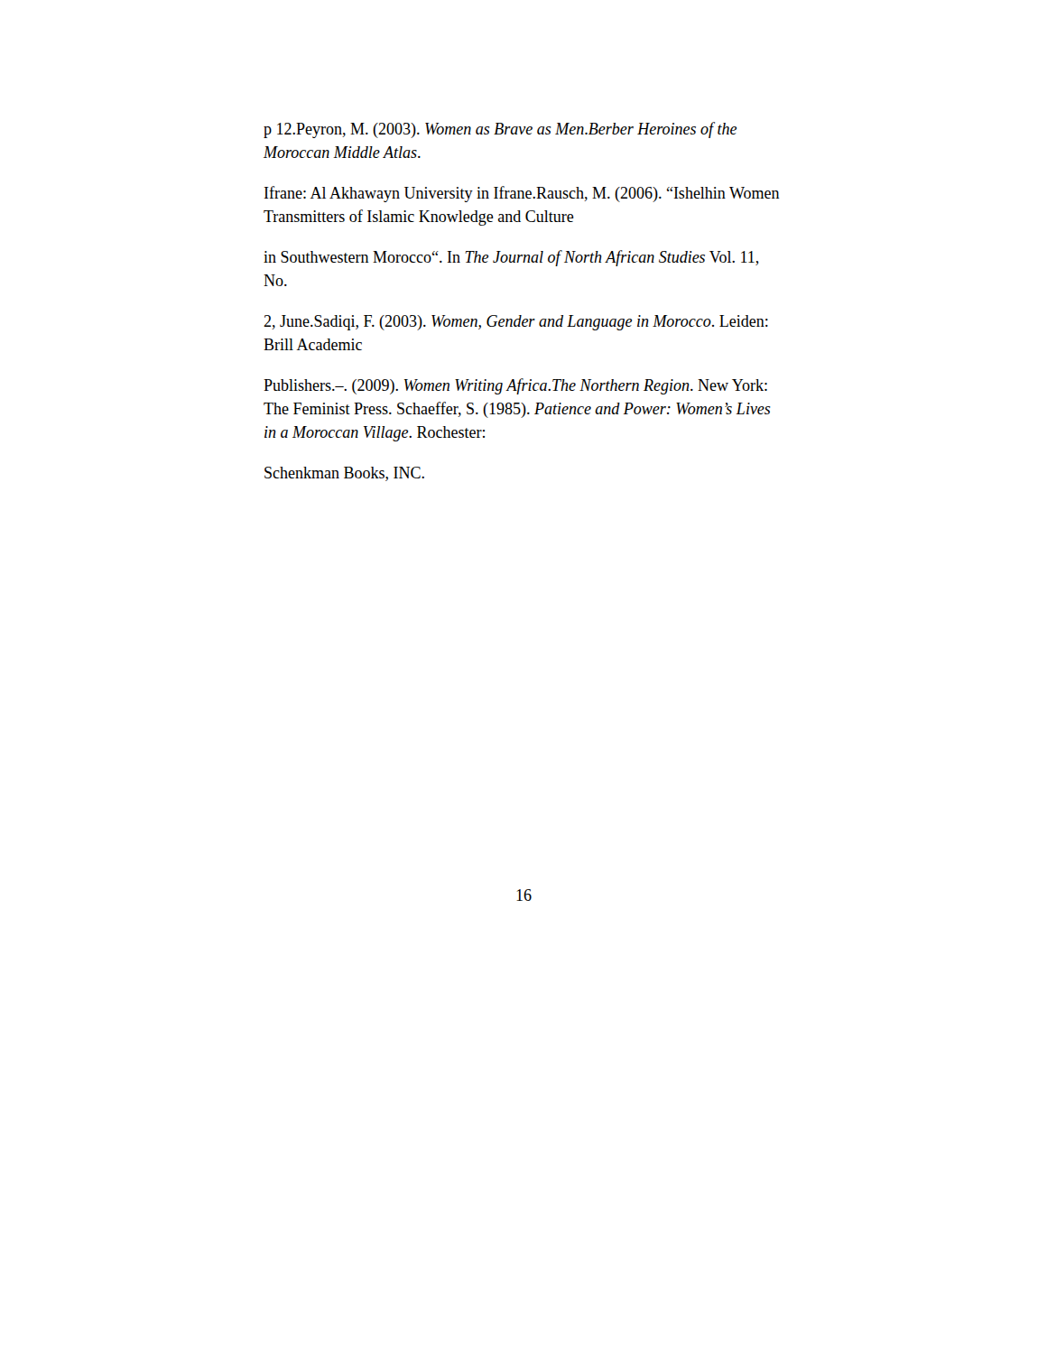p 12.Peyron, M. (2003). Women as Brave as Men.Berber Heroines of the Moroccan Middle Atlas.
Ifrane: Al Akhawayn University in Ifrane.Rausch, M. (2006). “Ishelhin Women Transmitters of Islamic Knowledge and Culture
in Southwestern Morocco“. In The Journal of North African Studies Vol. 11, No.
2, June.Sadiqi, F. (2003). Women, Gender and Language in Morocco. Leiden: Brill Academic
Publishers.–. (2009). Women Writing Africa.The Northern Region. New York: The Feminist Press. Schaeffer, S. (1985). Patience and Power: Women’s Lives in a Moroccan Village. Rochester:
Schenkman Books, INC.
16